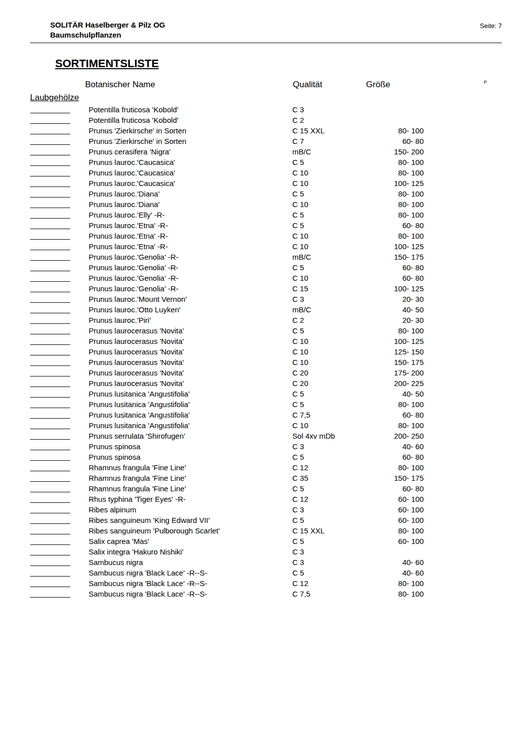SOLITÄR Haselberger & Pilz OG
Baumschulpflanzen
Seite: 7
SORTIMENTSLISTE
| | Botanischer Name | Qualität | Größe | P |
| Laubgehölze | | | |
| | Potentilla fruticosa 'Kobold' | C 3 | | |
| | Potentilla fruticosa 'Kobold' | C 2 | | |
| | Prunus 'Zierkirsche' in Sorten | C 15 XXL | 80- 100 | |
| | Prunus 'Zierkirsche' in Sorten | C 7 | 60- 80 | |
| | Prunus cerasifera 'Nigra' | mB/C | 150- 200 | |
| | Prunus lauroc.'Caucasica' | C 5 | 80- 100 | |
| | Prunus lauroc.'Caucasica' | C 10 | 80- 100 | |
| | Prunus lauroc.'Caucasica' | C 10 | 100- 125 | |
| | Prunus lauroc.'Diana' | C 5 | 80- 100 | |
| | Prunus lauroc.'Diana' | C 10 | 80- 100 | |
| | Prunus lauroc.'Elly' -R- | C 5 | 80- 100 | |
| | Prunus lauroc.'Etna' -R- | C 5 | 60- 80 | |
| | Prunus lauroc.'Etna' -R- | C 10 | 80- 100 | |
| | Prunus lauroc.'Etna' -R- | C 10 | 100- 125 | |
| | Prunus lauroc.'Genolia' -R- | mB/C | 150- 175 | |
| | Prunus lauroc.'Genolia' -R- | C 5 | 60- 80 | |
| | Prunus lauroc.'Genolia' -R- | C 10 | 60- 80 | |
| | Prunus lauroc.'Genolia' -R- | C 15 | 100- 125 | |
| | Prunus lauroc.'Mount Vernon' | C 3 | 20- 30 | |
| | Prunus lauroc.'Otto Luyken' | mB/C | 40- 50 | |
| | Prunus lauroc.'Piri' | C 2 | 20- 30 | |
| | Prunus laurocerasus 'Novita' | C 5 | 80- 100 | |
| | Prunus laurocerasus 'Novita' | C 10 | 100- 125 | |
| | Prunus laurocerasus 'Novita' | C 10 | 125- 150 | |
| | Prunus laurocerasus 'Novita' | C 10 | 150- 175 | |
| | Prunus laurocerasus 'Novita' | C 20 | 175- 200 | |
| | Prunus laurocerasus 'Novita' | C 20 | 200- 225 | |
| | Prunus lusitanica 'Angustifolia' | C 5 | 40- 50 | |
| | Prunus lusitanica 'Angustifolia' | C 5 | 80- 100 | |
| | Prunus lusitanica 'Angustifolia' | C 7,5 | 60- 80 | |
| | Prunus lusitanica 'Angustifolia' | C 10 | 80- 100 | |
| | Prunus serrulata 'Shirofugen' | Sol 4xv mDb | 200- 250 | |
| | Prunus spinosa | C 3 | 40- 60 | |
| | Prunus spinosa | C 5 | 60- 80 | |
| | Rhamnus frangula 'Fine Line' | C 12 | 80- 100 | |
| | Rhamnus frangula 'Fine Line' | C 35 | 150- 175 | |
| | Rhamnus frangula 'Fine Line' | C 5 | 60- 80 | |
| | Rhus typhina 'Tiger Eyes' -R- | C 12 | 60- 100 | |
| | Ribes alpinum | C 3 | 60- 100 | |
| | Ribes sanguineum 'King Edward VII' | C 5 | 60- 100 | |
| | Ribes sanguineum 'Pulborough Scarlet' | C 15 XXL | 80- 100 | |
| | Salix caprea 'Mas' | C 5 | 60- 100 | |
| | Salix integra 'Hakuro Nishiki' | C 3 | | |
| | Sambucus nigra | C 3 | 40- 60 | |
| | Sambucus nigra 'Black Lace' -R--S- | C 5 | 40- 60 | |
| | Sambucus nigra 'Black Lace' -R--S- | C 12 | 80- 100 | |
| | Sambucus nigra 'Black Lace' -R--S- | C 7,5 | 80- 100 | |